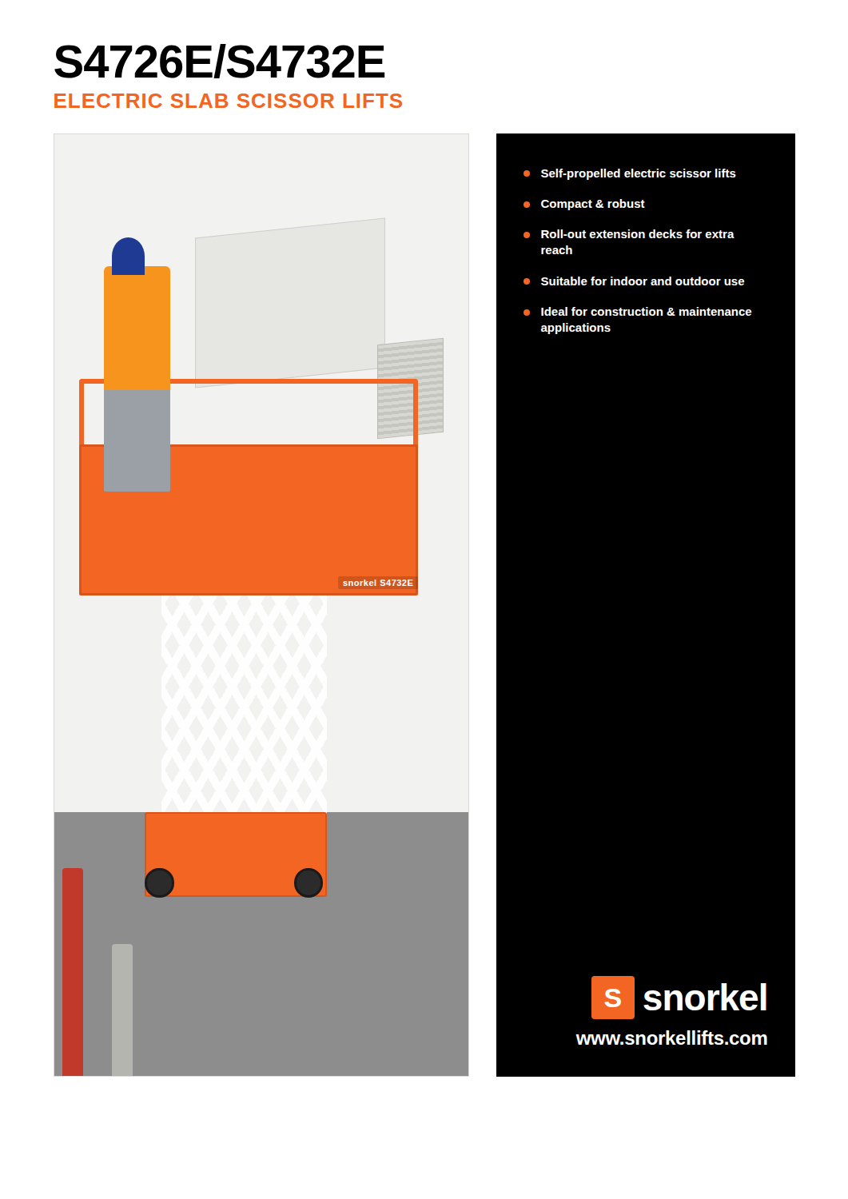S4726E/S4732E
Electric Slab Scissor Lifts
snorkel S4732E
Self-propelled electric scissor lifts
Compact & robust
Roll-out extension decks for extra reach
Suitable for indoor and outdoor use
Ideal for construction & maintenance applications
S snorkel
www.snorkellifts.com